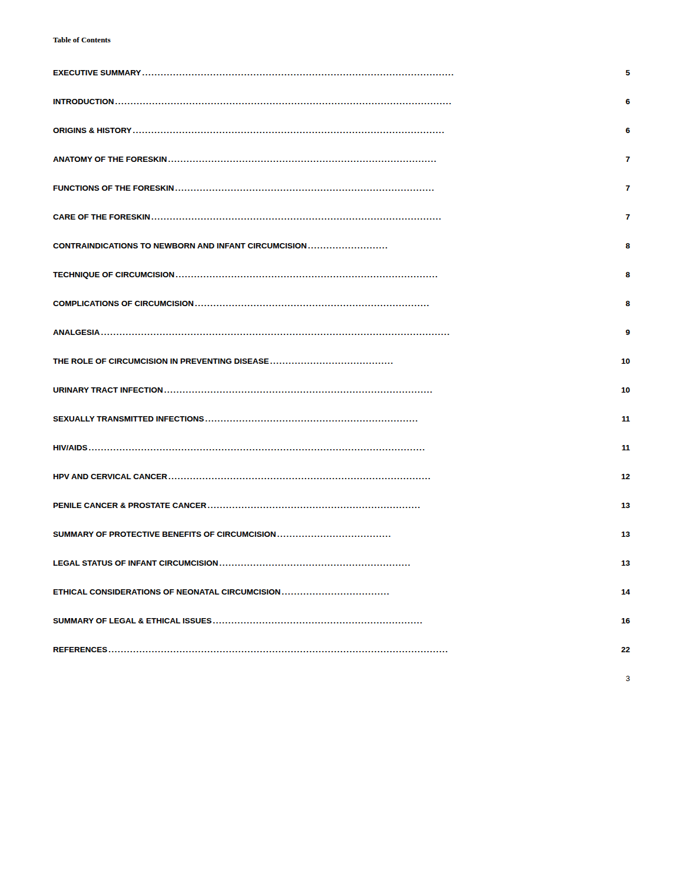Table of Contents
EXECUTIVE SUMMARY..................................................................................................... 5
INTRODUCTION............................................................................................................. 6
ORIGINS & HISTORY..................................................................................................... 6
ANATOMY OF THE FORESKIN....................................................................................... 7
FUNCTIONS OF THE FORESKIN.................................................................................... 7
CARE OF THE FORESKIN.............................................................................................. 7
CONTRAINDICATIONS TO NEWBORN AND INFANT CIRCUMCISION.......................... 8
TECHNIQUE OF CIRCUMCISION..................................................................................... 8
COMPLICATIONS OF CIRCUMCISION............................................................................ 8
ANALGESIA................................................................................................................. 9
THE ROLE OF CIRCUMCISION IN PREVENTING DISEASE........................................ 10
URINARY TRACT INFECTION....................................................................................... 10
SEXUALLY TRANSMITTED INFECTIONS..................................................................... 11
HIV/AIDS............................................................................................................. 11
HPV AND CERVICAL CANCER..................................................................................... 12
PENILE CANCER & PROSTATE CANCER..................................................................... 13
SUMMARY OF PROTECTIVE BENEFITS OF CIRCUMCISION..................................... 13
LEGAL STATUS OF INFANT CIRCUMCISION.............................................................. 13
ETHICAL CONSIDERATIONS OF NEONATAL CIRCUMCISION................................... 14
SUMMARY OF LEGAL & ETHICAL ISSUES.................................................................... 16
REFERENCES.............................................................................................................. 22
3